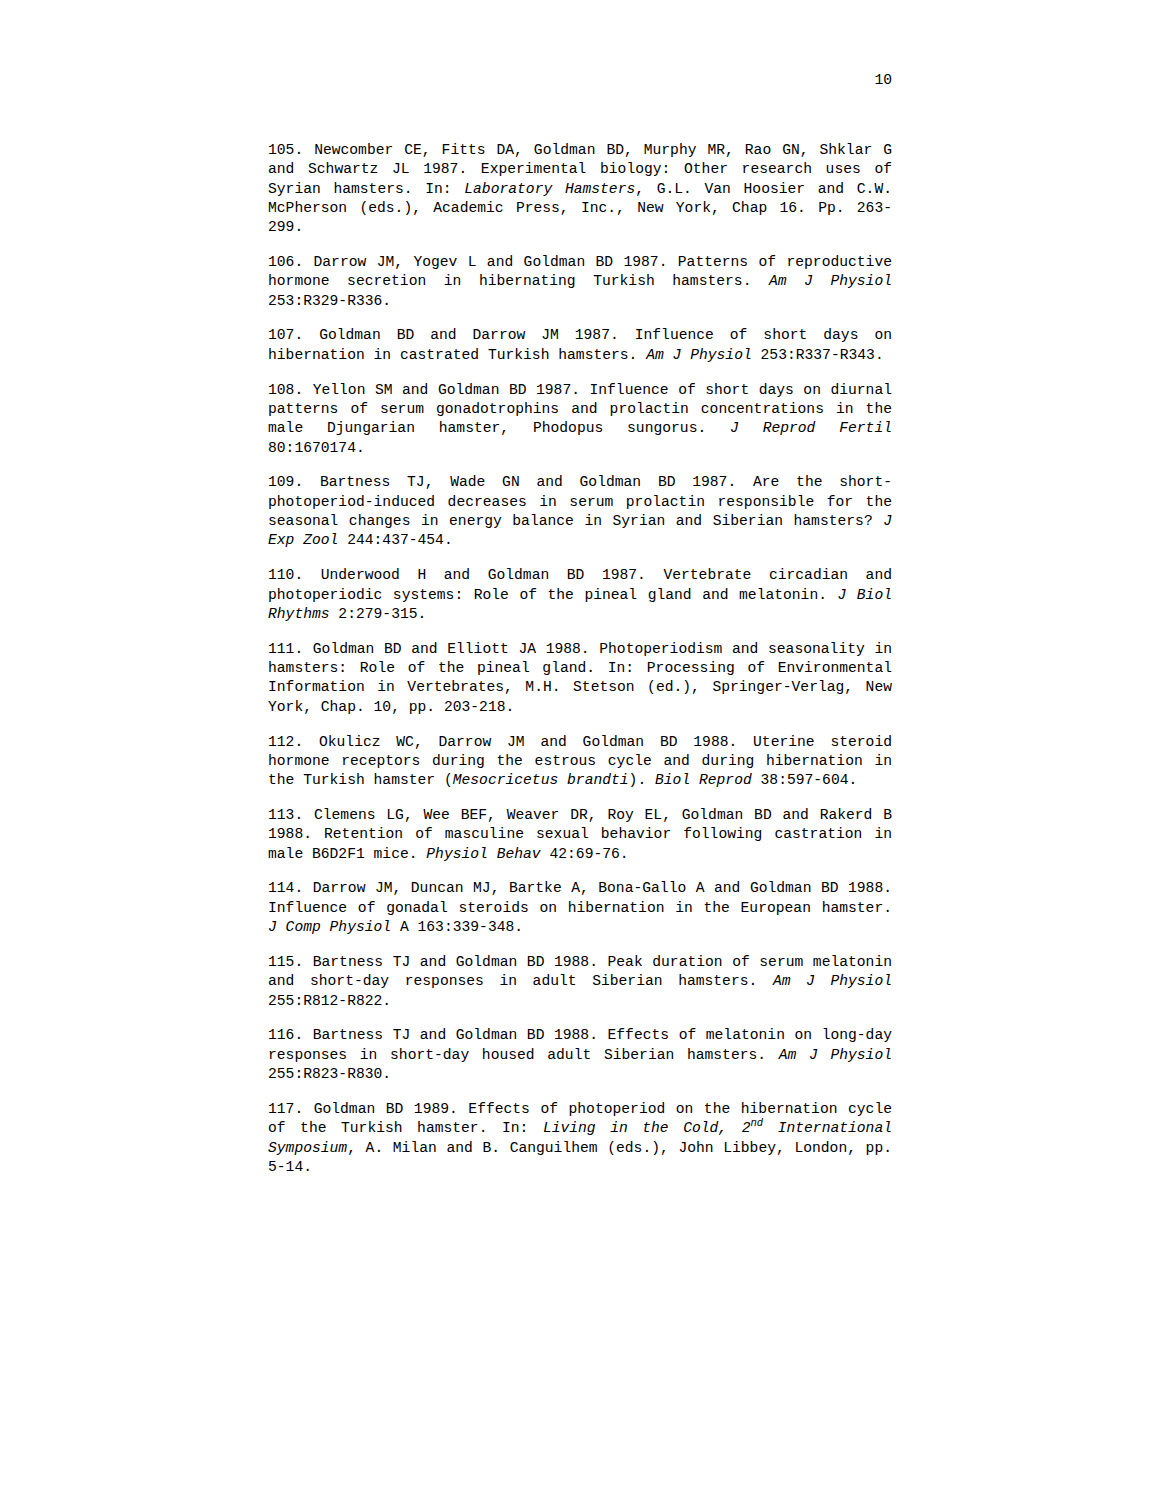10
105. Newcomber CE, Fitts DA, Goldman BD, Murphy MR, Rao GN, Shklar G and Schwartz JL 1987. Experimental biology: Other research uses of Syrian hamsters. In: Laboratory Hamsters, G.L. Van Hoosier and C.W. McPherson (eds.), Academic Press, Inc., New York, Chap 16. Pp. 263-299.
106. Darrow JM, Yogev L and Goldman BD 1987. Patterns of reproductive hormone secretion in hibernating Turkish hamsters. Am J Physiol 253:R329-R336.
107. Goldman BD and Darrow JM 1987. Influence of short days on hibernation in castrated Turkish hamsters. Am J Physiol 253:R337-R343.
108. Yellon SM and Goldman BD 1987. Influence of short days on diurnal patterns of serum gonadotrophins and prolactin concentrations in the male Djungarian hamster, Phodopus sungorus. J Reprod Fertil 80:1670174.
109. Bartness TJ, Wade GN and Goldman BD 1987. Are the short-photoperiod-induced decreases in serum prolactin responsible for the seasonal changes in energy balance in Syrian and Siberian hamsters? J Exp Zool 244:437-454.
110. Underwood H and Goldman BD 1987. Vertebrate circadian and photoperiodic systems: Role of the pineal gland and melatonin. J Biol Rhythms 2:279-315.
111. Goldman BD and Elliott JA 1988. Photoperiodism and seasonality in hamsters: Role of the pineal gland. In: Processing of Environmental Information in Vertebrates, M.H. Stetson (ed.), Springer-Verlag, New York, Chap. 10, pp. 203-218.
112. Okulicz WC, Darrow JM and Goldman BD 1988. Uterine steroid hormone receptors during the estrous cycle and during hibernation in the Turkish hamster (Mesocricetus brandti). Biol Reprod 38:597-604.
113. Clemens LG, Wee BEF, Weaver DR, Roy EL, Goldman BD and Rakerd B 1988. Retention of masculine sexual behavior following castration in male B6D2F1 mice. Physiol Behav 42:69-76.
114. Darrow JM, Duncan MJ, Bartke A, Bona-Gallo A and Goldman BD 1988. Influence of gonadal steroids on hibernation in the European hamster. J Comp Physiol A 163:339-348.
115. Bartness TJ and Goldman BD 1988. Peak duration of serum melatonin and short-day responses in adult Siberian hamsters. Am J Physiol 255:R812-R822.
116. Bartness TJ and Goldman BD 1988. Effects of melatonin on long-day responses in short-day housed adult Siberian hamsters. Am J Physiol 255:R823-R830.
117. Goldman BD 1989. Effects of photoperiod on the hibernation cycle of the Turkish hamster. In: Living in the Cold, 2nd International Symposium, A. Milan and B. Canguilhem (eds.), John Libbey, London, pp. 5-14.